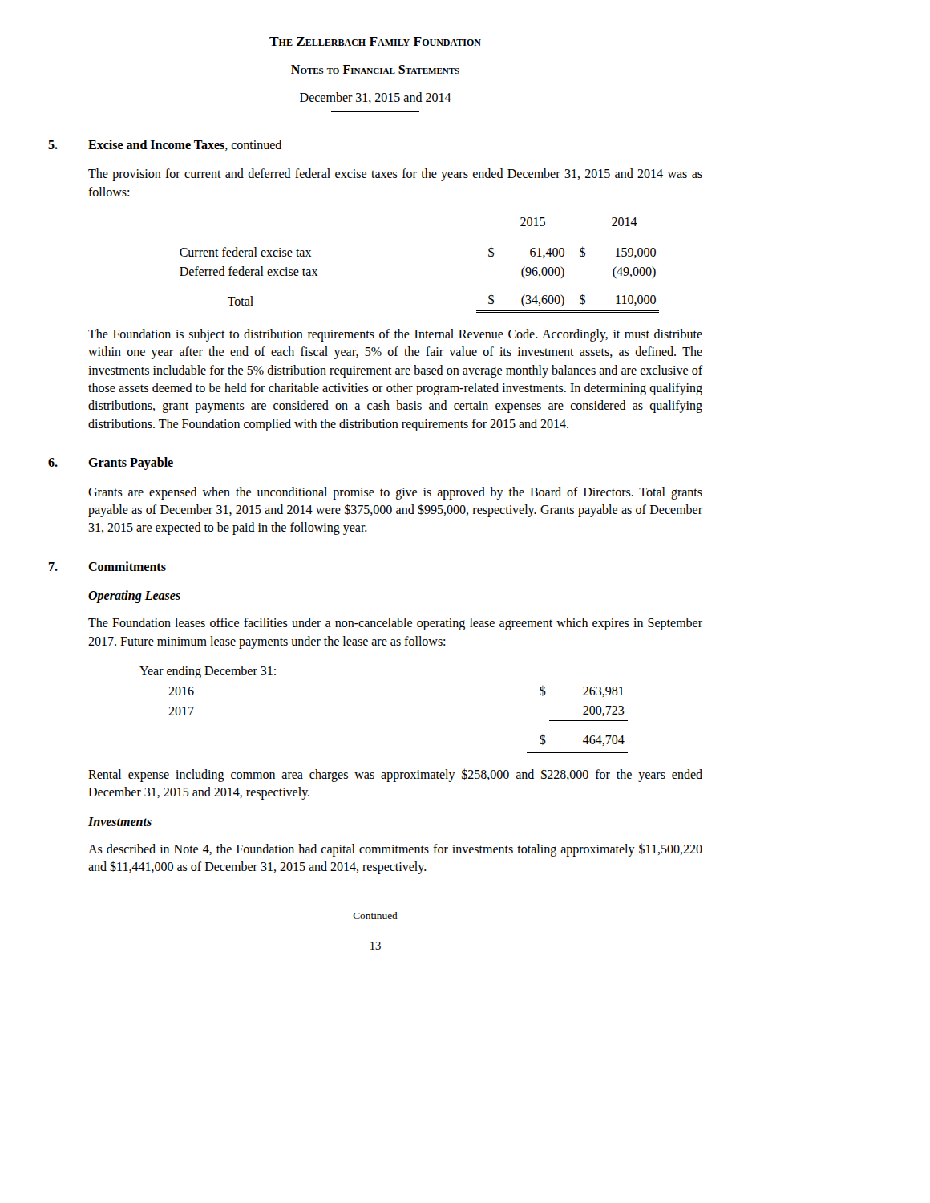The Zellerbach Family Foundation
Notes to Financial Statements
December 31, 2015 and 2014
5.
Excise and Income Taxes, continued
The provision for current and deferred federal excise taxes for the years ended December 31, 2015 and 2014 was as follows:
| | | 2015 | | 2014 |
| Current federal excise tax | $ | 61,400 | $ | 159,000 |
| Deferred federal excise tax | | (96,000) | | (49,000) |
| Total | $ | (34,600) | $ | 110,000 |
The Foundation is subject to distribution requirements of the Internal Revenue Code. Accordingly, it must distribute within one year after the end of each fiscal year, 5% of the fair value of its investment assets, as defined. The investments includable for the 5% distribution requirement are based on average monthly balances and are exclusive of those assets deemed to be held for charitable activities or other program-related investments. In determining qualifying distributions, grant payments are considered on a cash basis and certain expenses are considered as qualifying distributions. The Foundation complied with the distribution requirements for 2015 and 2014.
6.
Grants Payable
Grants are expensed when the unconditional promise to give is approved by the Board of Directors. Total grants payable as of December 31, 2015 and 2014 were $375,000 and $995,000, respectively. Grants payable as of December 31, 2015 are expected to be paid in the following year.
7.
Commitments
Operating Leases
The Foundation leases office facilities under a non-cancelable operating lease agreement which expires in September 2017. Future minimum lease payments under the lease are as follows:
| Year ending December 31: | | |
| 2016 | | $ | 263,981 |
| 2017 | | | 200,723 |
| | | $ | 464,704 |
Rental expense including common area charges was approximately $258,000 and $228,000 for the years ended December 31, 2015 and 2014, respectively.
Investments
As described in Note 4, the Foundation had capital commitments for investments totaling approximately $11,500,220 and $11,441,000 as of December 31, 2015 and 2014, respectively.
Continued
13